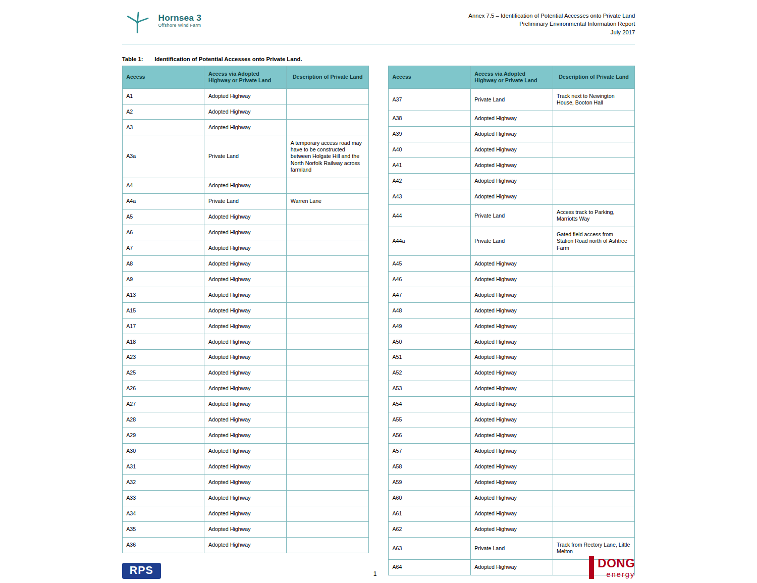Hornsea 3
Offshore Wind Farm
Annex 7.5 – Identification of Potential Accesses onto Private Land
Preliminary Environmental Information Report
July 2017
Table 1: Identification of Potential Accesses onto Private Land.
| Access | Access via Adopted Highway or Private Land | Description of Private Land |
| --- | --- | --- |
| A1 | Adopted Highway | |
| A2 | Adopted Highway | |
| A3 | Adopted Highway | |
| A3a | Private Land | A temporary access road may have to be constructed between Holgate Hill and the North Norfolk Railway across farmland |
| A4 | Adopted Highway | |
| A4a | Private Land | Warren Lane |
| A5 | Adopted Highway | |
| A6 | Adopted Highway | |
| A7 | Adopted Highway | |
| A8 | Adopted Highway | |
| A9 | Adopted Highway | |
| A13 | Adopted Highway | |
| A15 | Adopted Highway | |
| A17 | Adopted Highway | |
| A18 | Adopted Highway | |
| A23 | Adopted Highway | |
| A25 | Adopted Highway | |
| A26 | Adopted Highway | |
| A27 | Adopted Highway | |
| A28 | Adopted Highway | |
| A29 | Adopted Highway | |
| A30 | Adopted Highway | |
| A31 | Adopted Highway | |
| A32 | Adopted Highway | |
| A33 | Adopted Highway | |
| A34 | Adopted Highway | |
| A35 | Adopted Highway | |
| A36 | Adopted Highway | |
| Access | Access via Adopted Highway or Private Land | Description of Private Land |
| --- | --- | --- |
| A37 | Private Land | Track next to Newington House, Booton Hall |
| A38 | Adopted Highway | |
| A39 | Adopted Highway | |
| A40 | Adopted Highway | |
| A41 | Adopted Highway | |
| A42 | Adopted Highway | |
| A43 | Adopted Highway | |
| A44 | Private Land | Access track to Parking, Marriotts Way |
| A44a | Private Land | Gated field access from Station Road north of Ashtree Farm |
| A45 | Adopted Highway | |
| A46 | Adopted Highway | |
| A47 | Adopted Highway | |
| A48 | Adopted Highway | |
| A49 | Adopted Highway | |
| A50 | Adopted Highway | |
| A51 | Adopted Highway | |
| A52 | Adopted Highway | |
| A53 | Adopted Highway | |
| A54 | Adopted Highway | |
| A55 | Adopted Highway | |
| A56 | Adopted Highway | |
| A57 | Adopted Highway | |
| A58 | Adopted Highway | |
| A59 | Adopted Highway | |
| A60 | Adopted Highway | |
| A61 | Adopted Highway | |
| A62 | Adopted Highway | |
| A63 | Private Land | Track from Rectory Lane, Little Melton |
| A64 | Adopted Highway | |
RPS
1
DONG energy